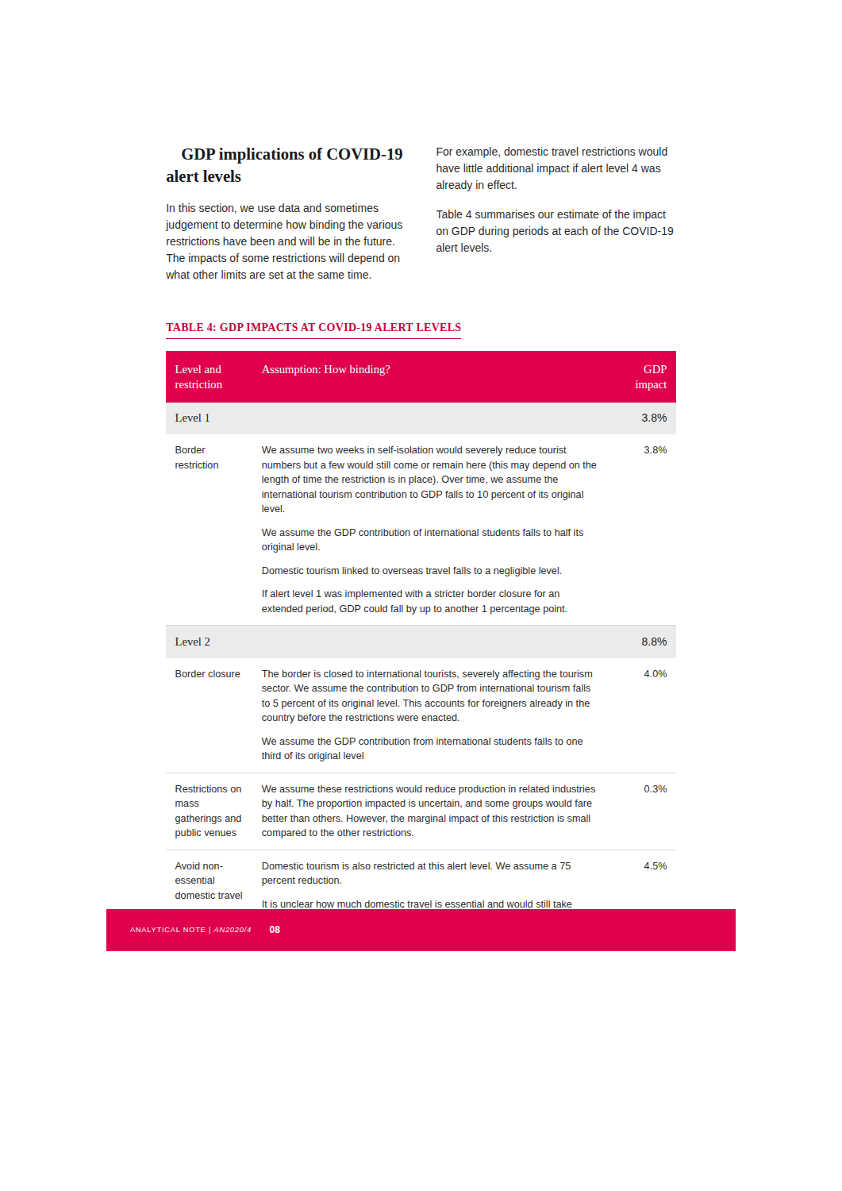GDP implications of COVID-19 alert levels
In this section, we use data and sometimes judgement to determine how binding the various restrictions have been and will be in the future. The impacts of some restrictions will depend on what other limits are set at the same time.
For example, domestic travel restrictions would have little additional impact if alert level 4 was already in effect.
Table 4 summarises our estimate of the impact on GDP during periods at each of the COVID-19 alert levels.
TABLE 4: GDP IMPACTS AT COVID-19 ALERT LEVELS
| Level and restriction | Assumption: How binding? | GDP impact |
| --- | --- | --- |
| Level 1 | | 3.8% |
| Border restriction | We assume two weeks in self-isolation would severely reduce tourist numbers but a few would still come or remain here (this may depend on the length of time the restriction is in place). Over time, we assume the international tourism contribution to GDP falls to 10 percent of its original level. We assume the GDP contribution of international students falls to half its original level. Domestic tourism linked to overseas travel falls to a negligible level. If alert level 1 was implemented with a stricter border closure for an extended period, GDP could fall by up to another 1 percentage point. | 3.8% |
| Level 2 | | 8.8% |
| Border closure | The border is closed to international tourists, severely affecting the tourism sector. We assume the contribution to GDP from international tourism falls to 5 percent of its original level. This accounts for foreigners already in the country before the restrictions were enacted. We assume the GDP contribution from international students falls to one third of its original level | 4.0% |
| Restrictions on mass gatherings and public venues | We assume these restrictions would reduce production in related industries by half. The proportion impacted is uncertain, and some groups would fare better than others. However, the marginal impact of this restriction is small compared to the other restrictions. | 0.3% |
| Avoid non-essential domestic travel | Domestic tourism is also restricted at this alert level. We assume a 75 percent reduction. It is unclear how much domestic travel is essential and would still take place. However, it is likely to be a relatively small. In addition, domestic tourism linked to overseas travel would fall. | 4.5% |
ANALYTICAL NOTE | AN2020/4 08